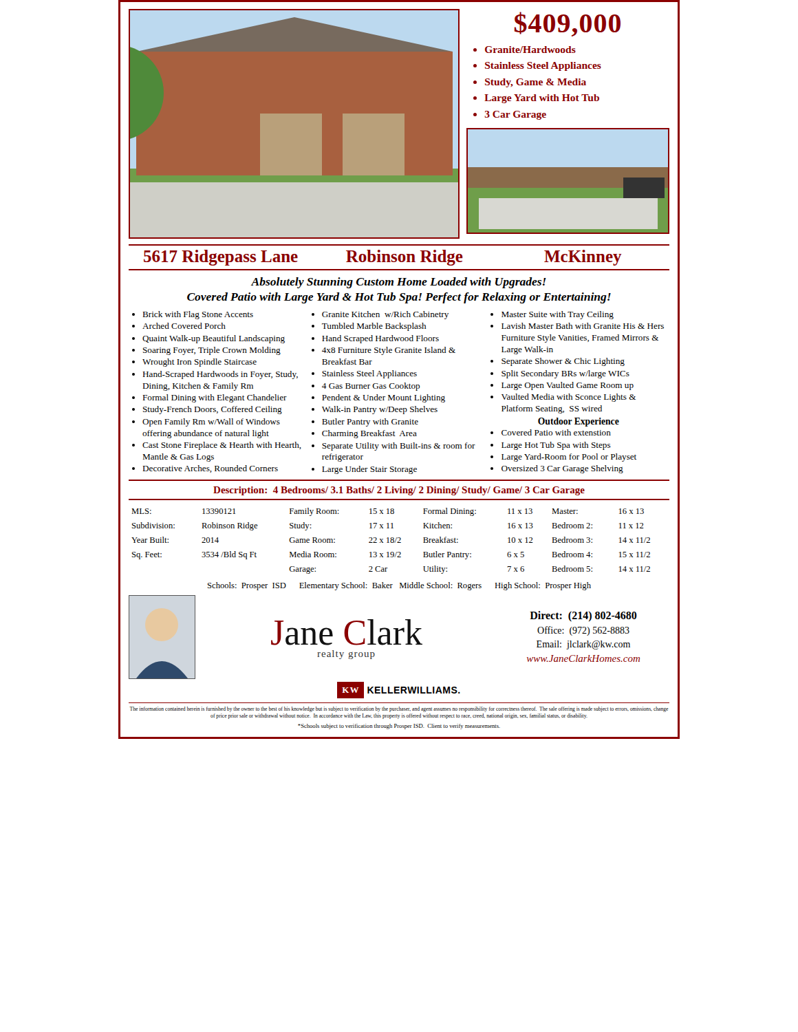$409,000
Granite/Hardwoods
Stainless Steel Appliances
Study, Game & Media
Large Yard with Hot Tub
3 Car Garage
| 5617 Ridgepass Lane | Robinson Ridge | McKinney |
Absolutely Stunning Custom Home Loaded with Upgrades!
Covered Patio with Large Yard & Hot Tub Spa! Perfect for Relaxing or Entertaining!
Brick with Flag Stone Accents
Arched Covered Porch
Quaint Walk-up Beautiful Landscaping
Soaring Foyer, Triple Crown Molding
Wrought Iron Spindle Staircase
Hand-Scraped Hardwoods in Foyer, Study, Dining, Kitchen & Family Rm
Formal Dining with Elegant Chandelier
Study-French Doors, Coffered Ceiling
Open Family Rm w/Wall of Windows offering abundance of natural light
Cast Stone Fireplace & Hearth with Hearth, Mantle & Gas Logs
Decorative Arches, Rounded Corners
Granite Kitchen w/Rich Cabinetry
Tumbled Marble Backsplash
Hand Scraped Hardwood Floors
4x8 Furniture Style Granite Island & Breakfast Bar
Stainless Steel Appliances
4 Gas Burner Gas Cooktop
Pendent & Under Mount Lighting
Walk-in Pantry w/Deep Shelves
Butler Pantry with Granite
Charming Breakfast Area
Separate Utility with Built-ins & room for refrigerator
Large Under Stair Storage
Master Suite with Tray Ceiling
Lavish Master Bath with Granite His & Hers Furniture Style Vanities, Framed Mirrors & Large Walk-in
Separate Shower & Chic Lighting
Split Secondary BRs w/large WICs
Large Open Vaulted Game Room up
Vaulted Media with Sconce Lights & Platform Seating, SS wired
Outdoor Experience
Covered Patio with extenstion
Large Hot Tub Spa with Steps
Large Yard-Room for Pool or Playset
Oversized 3 Car Garage Shelving
Description: 4 Bedrooms/ 3.1 Baths/ 2 Living/ 2 Dining/ Study/ Game/ 3 Car Garage
| MLS: | 13390121 | Family Room: | 15 x 18 | Formal Dining: | 11 x 13 | Master: | 16 x 13 |
| Subdivision: | Robinson Ridge | Study: | 17 x 11 | Kitchen: | 16 x 13 | Bedroom 2: | 11 x 12 |
| Year Built: | 2014 | Game Room: | 22 x 18/2 | Breakfast: | 10 x 12 | Bedroom 3: | 14 x 11/2 |
| Sq. Feet: | 3534 /Bld Sq Ft | Media Room: | 13 x 19/2 | Butler Pantry: | 6 x 5 | Bedroom 4: | 15 x 11/2 |
| | | Garage: | 2 Car | Utility: | 7 x 6 | Bedroom 5: | 14 x 11/2 |
Schools: Prosper ISD Elementary School: Baker Middle School: Rogers High School: Prosper High
Jane Clark
realty group
Direct: (214) 802-4680
Office: (972) 562-8883
Email: jlclark@kw.com
www.JaneClarkHomes.com
KW KELLERWILLIAMS.
The information contained herein is furnished by the owner to the best of his knowledge but is subject to verification by the purchaser, and agent assumes no responsibility for correctness thereof. The sale offering is made subject to errors, omissions, change of price prior sale or withdrawal without notice. In accordance with the Law, this property is offered without respect to race, creed, national origin, sex, familial status, or disability.
*Schools subject to verification through Prosper ISD. Client to verify measurements.